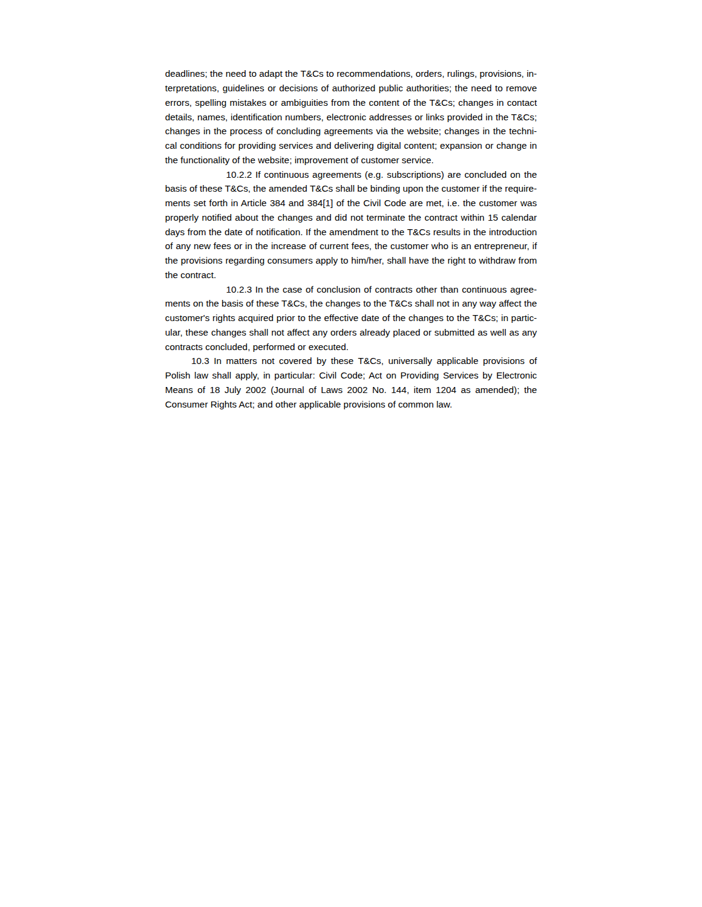deadlines; the need to adapt the T&Cs to recommendations, orders, rulings, provisions, interpretations, guidelines or decisions of authorized public authorities; the need to remove errors, spelling mistakes or ambiguities from the content of the T&Cs; changes in contact details, names, identification numbers, electronic addresses or links provided in the T&Cs; changes in the process of concluding agreements via the website; changes in the technical conditions for providing services and delivering digital content; expansion or change in the functionality of the website; improvement of customer service.
10.2.2 If continuous agreements (e.g. subscriptions) are concluded on the basis of these T&Cs, the amended T&Cs shall be binding upon the customer if the requirements set forth in Article 384 and 384[1] of the Civil Code are met, i.e. the customer was properly notified about the changes and did not terminate the contract within 15 calendar days from the date of notification. If the amendment to the T&Cs results in the introduction of any new fees or in the increase of current fees, the customer who is an entrepreneur, if the provisions regarding consumers apply to him/her, shall have the right to withdraw from the contract.
10.2.3 In the case of conclusion of contracts other than continuous agreements on the basis of these T&Cs, the changes to the T&Cs shall not in any way affect the customer's rights acquired prior to the effective date of the changes to the T&Cs; in particular, these changes shall not affect any orders already placed or submitted as well as any contracts concluded, performed or executed.
10.3 In matters not covered by these T&Cs, universally applicable provisions of Polish law shall apply, in particular: Civil Code; Act on Providing Services by Electronic Means of 18 July 2002 (Journal of Laws 2002 No. 144, item 1204 as amended); the Consumer Rights Act; and other applicable provisions of common law.